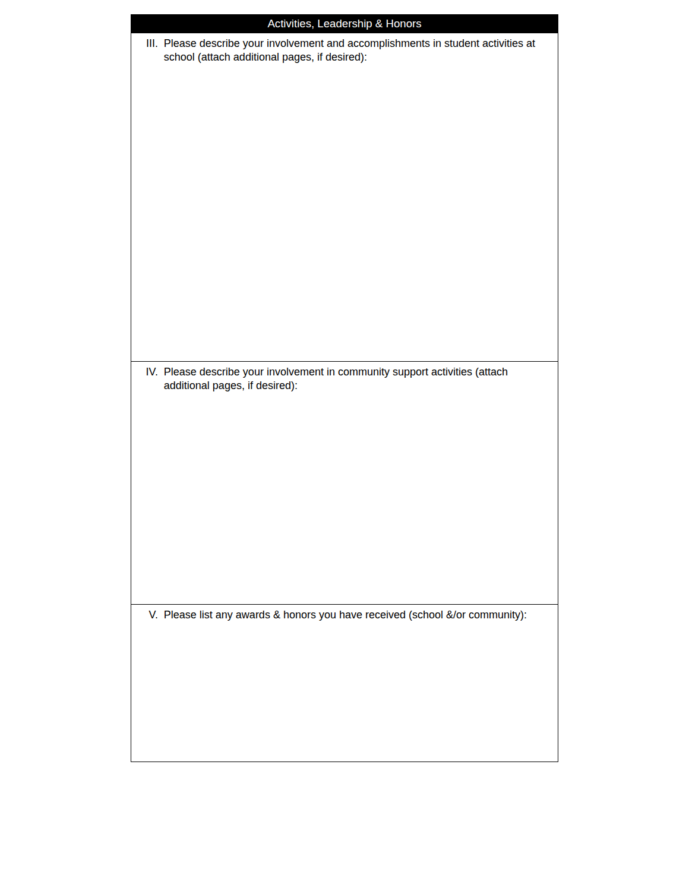Activities, Leadership & Honors
| III. Please describe your involvement and accomplishments in student activities at school (attach additional pages, if desired): |
| IV. Please describe your involvement in community support activities (attach additional pages, if desired): |
| V. Please list any awards & honors you have received (school &/or community): |